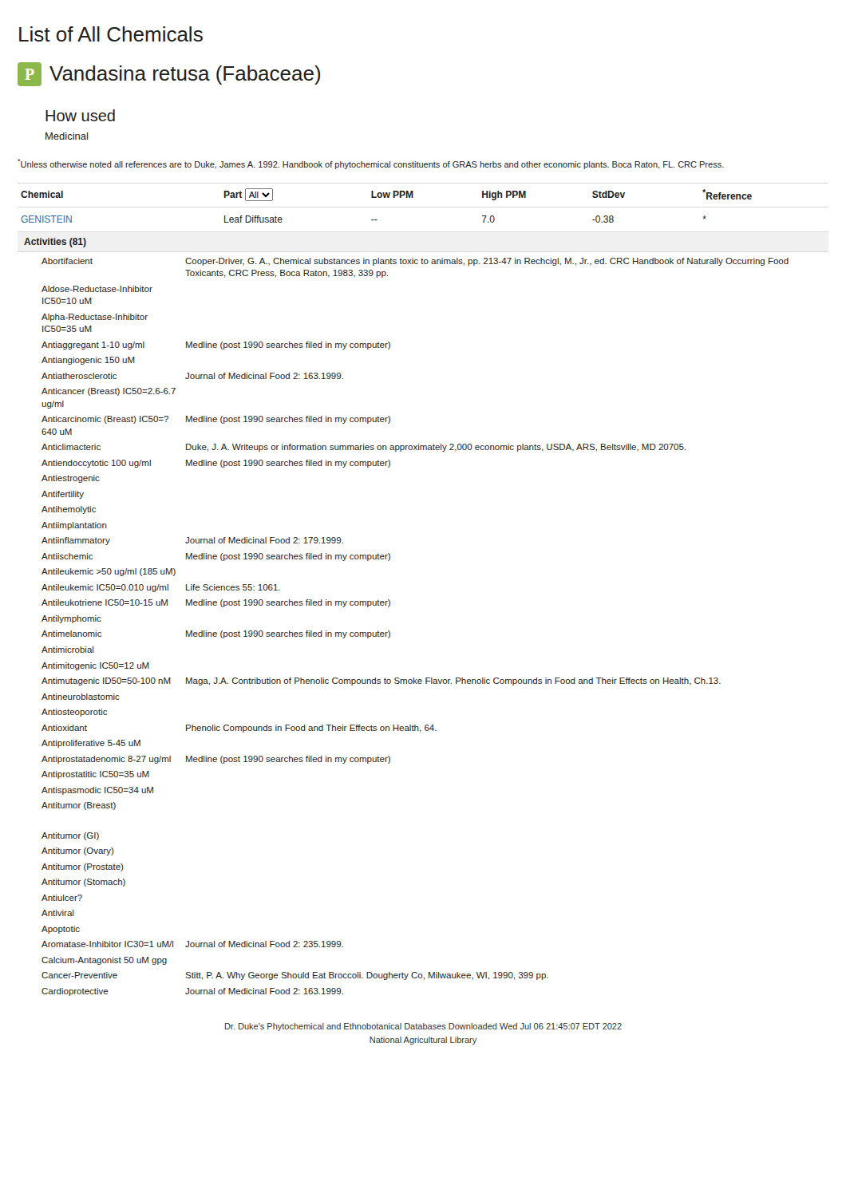List of All Chemicals
P Vandasina retusa (Fabaceae)
How used
Medicinal
*Unless otherwise noted all references are to Duke, James A. 1992. Handbook of phytochemical constituents of GRAS herbs and other economic plants. Boca Raton, FL. CRC Press.
| Chemical | Part All | Low PPM | High PPM | StdDev | * Reference |
| --- | --- | --- | --- | --- | --- |
| GENISTEIN | Leaf Diffusate | -- | 7.0 | -0.38 | * |
Activities (81)
| Abortifacient | Cooper-Driver, G. A., Chemical substances in plants toxic to animals, pp. 213-47 in Rechcigl, M., Jr., ed. CRC Handbook of Naturally Occurring Food Toxicants, CRC Press, Boca Raton, 1983, 339 pp. |
| Aldose-Reductase-Inhibitor IC50=10 uM | |
| Alpha-Reductase-Inhibitor IC50=35 uM | |
| Antiaggregant 1-10 ug/ml | Medline (post 1990 searches filed in my computer) |
| Antiangiogenic 150 uM | |
| Antiatherosclerotic | Journal of Medicinal Food 2: 163.1999. |
| Anticancer (Breast) IC50=2.6-6.7 ug/ml | |
| Anticarcinomic (Breast) IC50=?640 uM | Medline (post 1990 searches filed in my computer) |
| Anticlimacteric | Duke, J. A. Writeups or information summaries on approximately 2,000 economic plants, USDA, ARS, Beltsville, MD 20705. |
| Antiendoccytotic 100 ug/ml | Medline (post 1990 searches filed in my computer) |
| Antiestrogenic | |
| Antifertility | |
| Antihemolytic | |
| Antiimplantation | |
| Antiinflammatory | Journal of Medicinal Food 2: 179.1999. |
| Antiischemic | Medline (post 1990 searches filed in my computer) |
| Antileukemic >50 ug/ml (185 uM) | |
| Antileukemic IC50=0.010 ug/ml | Life Sciences 55: 1061. |
| Antileukotriene IC50=10-15 uM | Medline (post 1990 searches filed in my computer) |
| Antilymphomic | |
| Antimelanomic | Medline (post 1990 searches filed in my computer) |
| Antimicrobial | |
| Antimitogenic IC50=12 uM | |
| Antimutagenic ID50=50-100 nM | Maga, J.A. Contribution of Phenolic Compounds to Smoke Flavor. Phenolic Compounds in Food and Their Effects on Health, Ch.13. |
| Antineuroblastomic | |
| Antiosteoporotic | |
| Antioxidant | Phenolic Compounds in Food and Their Effects on Health, 64. |
| Antiproliferative 5-45 uM | |
| Antiprostatadenomic 8-27 ug/ml | Medline (post 1990 searches filed in my computer) |
| Antiprostatitic IC50=35 uM | |
| Antispasmodic IC50=34 uM | |
| Antitumor (Breast) | |
| Antitumor (GI) | |
| Antitumor (Ovary) | |
| Antitumor (Prostate) | |
| Antitumor (Stomach) | |
| Antiulcer? | |
| Antiviral | |
| Apoptotic | |
| Aromatase-Inhibitor IC30=1 uM/l | Journal of Medicinal Food 2: 235.1999. |
| Calcium-Antagonist 50 uM gpg | |
| Cancer-Preventive | Stitt, P. A. Why George Should Eat Broccoli. Dougherty Co, Milwaukee, WI, 1990, 399 pp. |
| Cardioprotective | Journal of Medicinal Food 2: 163.1999. |
Dr. Duke's Phytochemical and Ethnobotanical Databases Downloaded Wed Jul 06 21:45:07 EDT 2022
National Agricultural Library